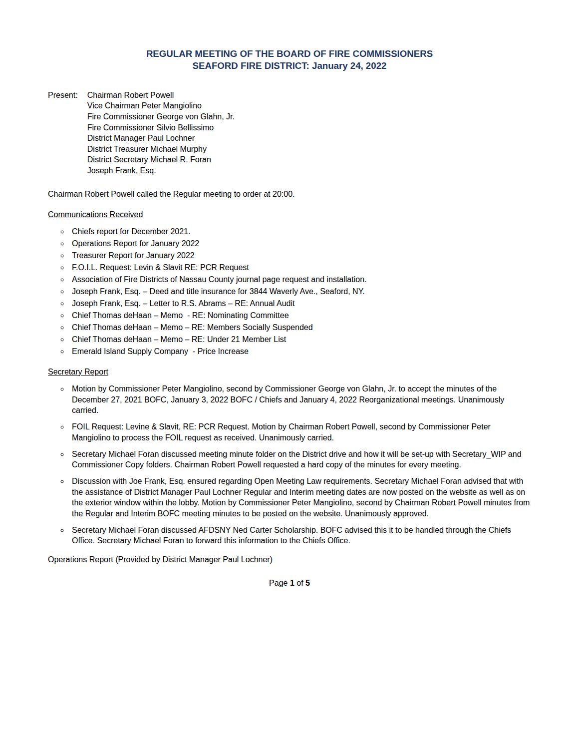REGULAR MEETING OF THE BOARD OF FIRE COMMISSIONERS
SEAFORD FIRE DISTRICT: January 24, 2022
| Present: | Chairman Robert Powell |
| | Vice Chairman Peter Mangiolino |
| | Fire Commissioner George von Glahn, Jr. |
| | Fire Commissioner Silvio Bellissimo |
| | District Manager Paul Lochner |
| | District Treasurer Michael Murphy |
| | District Secretary Michael R. Foran |
| | Joseph Frank, Esq. |
Chairman Robert Powell called the Regular meeting to order at 20:00.
Communications Received
Chiefs report for December 2021.
Operations Report for January 2022
Treasurer Report for January 2022
F.O.I.L. Request: Levin & Slavit RE: PCR Request
Association of Fire Districts of Nassau County journal page request and installation.
Joseph Frank, Esq. – Deed and title insurance for 3844 Waverly Ave., Seaford, NY.
Joseph Frank, Esq. – Letter to R.S. Abrams – RE: Annual Audit
Chief Thomas deHaan – Memo - RE: Nominating Committee
Chief Thomas deHaan – Memo – RE: Members Socially Suspended
Chief Thomas deHaan – Memo – RE: Under 21 Member List
Emerald Island Supply Company - Price Increase
Secretary Report
Motion by Commissioner Peter Mangiolino, second by Commissioner George von Glahn, Jr. to accept the minutes of the December 27, 2021 BOFC, January 3, 2022 BOFC / Chiefs and January 4, 2022 Reorganizational meetings. Unanimously carried.
FOIL Request: Levine & Slavit, RE: PCR Request. Motion by Chairman Robert Powell, second by Commissioner Peter Mangiolino to process the FOIL request as received. Unanimously carried.
Secretary Michael Foran discussed meeting minute folder on the District drive and how it will be set-up with Secretary_WIP and Commissioner Copy folders. Chairman Robert Powell requested a hard copy of the minutes for every meeting.
Discussion with Joe Frank, Esq. ensured regarding Open Meeting Law requirements. Secretary Michael Foran advised that with the assistance of District Manager Paul Lochner Regular and Interim meeting dates are now posted on the website as well as on the exterior window within the lobby. Motion by Commissioner Peter Mangiolino, second by Chairman Robert Powell minutes from the Regular and Interim BOFC meeting minutes to be posted on the website. Unanimously approved.
Secretary Michael Foran discussed AFDSNY Ned Carter Scholarship. BOFC advised this it to be handled through the Chiefs Office. Secretary Michael Foran to forward this information to the Chiefs Office.
Operations Report (Provided by District Manager Paul Lochner)
Page 1 of 5